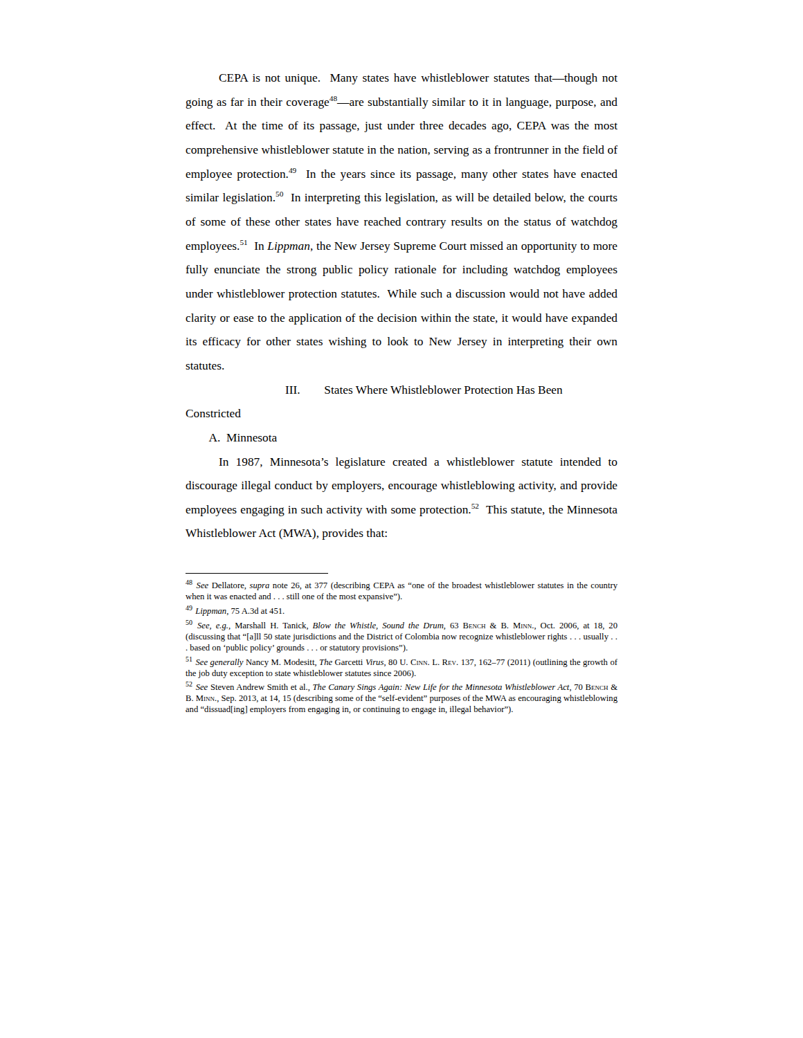CEPA is not unique. Many states have whistleblower statutes that—though not going as far in their coverage48—are substantially similar to it in language, purpose, and effect. At the time of its passage, just under three decades ago, CEPA was the most comprehensive whistleblower statute in the nation, serving as a frontrunner in the field of employee protection.49 In the years since its passage, many other states have enacted similar legislation.50 In interpreting this legislation, as will be detailed below, the courts of some of these other states have reached contrary results on the status of watchdog employees.51 In Lippman, the New Jersey Supreme Court missed an opportunity to more fully enunciate the strong public policy rationale for including watchdog employees under whistleblower protection statutes. While such a discussion would not have added clarity or ease to the application of the decision within the state, it would have expanded its efficacy for other states wishing to look to New Jersey in interpreting their own statutes.
III.  States Where Whistleblower Protection Has Been Constricted
A. Minnesota
In 1987, Minnesota’s legislature created a whistleblower statute intended to discourage illegal conduct by employers, encourage whistleblowing activity, and provide employees engaging in such activity with some protection.52 This statute, the Minnesota Whistleblower Act (MWA), provides that:
48 See Dellatore, supra note 26, at 377 (describing CEPA as “one of the broadest whistleblower statutes in the country when it was enacted and . . . still one of the most expansive”).
49 Lippman, 75 A.3d at 451.
50 See, e.g., Marshall H. Tanick, Blow the Whistle, Sound the Drum, 63 Bench & B. Minn., Oct. 2006, at 18, 20 (discussing that “[a]ll 50 state jurisdictions and the District of Colombia now recognize whistleblower rights . . . usually . . . based on ‘public policy’ grounds . . . or statutory provisions”).
51 See generally Nancy M. Modesitt, The Garcetti Virus, 80 U. Cinn. L. Rev. 137, 162–77 (2011) (outlining the growth of the job duty exception to state whistleblower statutes since 2006).
52 See Steven Andrew Smith et al., The Canary Sings Again: New Life for the Minnesota Whistleblower Act, 70 Bench & B. Minn., Sep. 2013, at 14, 15 (describing some of the “self-evident” purposes of the MWA as encouraging whistleblowing and “dissuad[ing] employers from engaging in, or continuing to engage in, illegal behavior”).